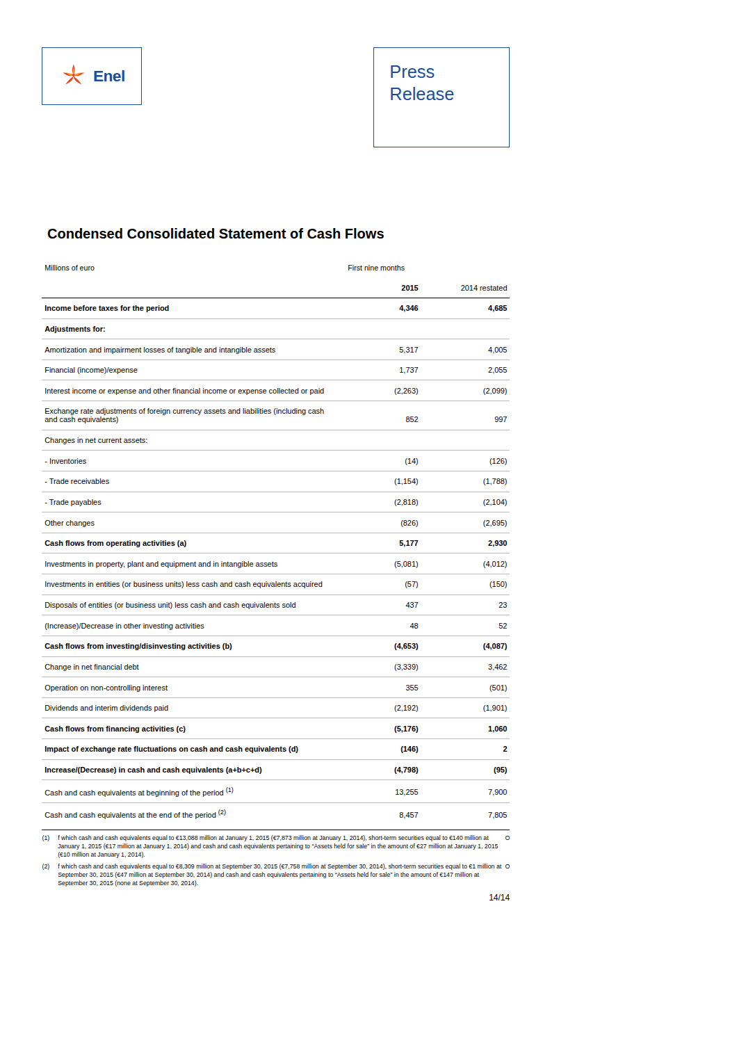Enel
Press
Release
Condensed Consolidated Statement of Cash Flows
| Millions of euro | First nine months |
| | 2015 | 2014 restated |
| Income before taxes for the period | 4,346 | 4,685 |
| Adjustments for: | | |
| Amortization and impairment losses of tangible and intangible assets | 5,317 | 4,005 |
| Financial (income)/expense | 1,737 | 2,055 |
| Interest income or expense and other financial income or expense collected or paid | (2,263) | (2,099) |
| Exchange rate adjustments of foreign currency assets and liabilities (including cash and cash equivalents) | 852 | 997 |
| Changes in net current assets: | | |
| - Inventories | (14) | (126) |
| - Trade receivables | (1,154) | (1,788) |
| - Trade payables | (2,818) | (2,104) |
| Other changes | (826) | (2,695) |
| Cash flows from operating activities (a) | 5,177 | 2,930 |
| Investments in property, plant and equipment and in intangible assets | (5,081) | (4,012) |
| Investments in entities (or business units) less cash and cash equivalents acquired | (57) | (150) |
| Disposals of entities (or business unit) less cash and cash equivalents sold | 437 | 23 |
| (Increase)/Decrease in other investing activities | 48 | 52 |
| Cash flows from investing/disinvesting activities (b) | (4,653) | (4,087) |
| Change in net financial debt | (3,339) | 3,462 |
| Operation on non-controlling interest | 355 | (501) |
| Dividends and interim dividends paid | (2,192) | (1,901) |
| Cash flows from financing activities (c) | (5,176) | 1,060 |
| Impact of exchange rate fluctuations on cash and cash equivalents (d) | (146) | 2 |
| Increase/(Decrease) in cash and cash equivalents (a+b+c+d) | (4,798) | (95) |
| Cash and cash equivalents at beginning of the period (1) | 13,255 | 7,900 |
| Cash and cash equivalents at the end of the period (2) | 8,457 | 7,805 |
(1)
f which cash and cash equivalents equal to €13,088 million at January 1, 2015 (€7,873 million at January 1, 2014), short-term securities equal to €140 million at January 1, 2015 (€17 million at January 1, 2014) and cash and cash equivalents pertaining to “Assets held for sale” in the amount of €27 million at January 1, 2015 (€10 million at January 1, 2014).
O
(2)
f which cash and cash equivalents equal to €8,309 million at September 30, 2015 (€7,758 million at September 30, 2014), short-term securities equal to €1 million at September 30, 2015 (€47 million at September 30, 2014) and cash and cash equivalents pertaining to “Assets held for sale” in the amount of €147 million at September 30, 2015 (none at September 30, 2014).
O
14/14